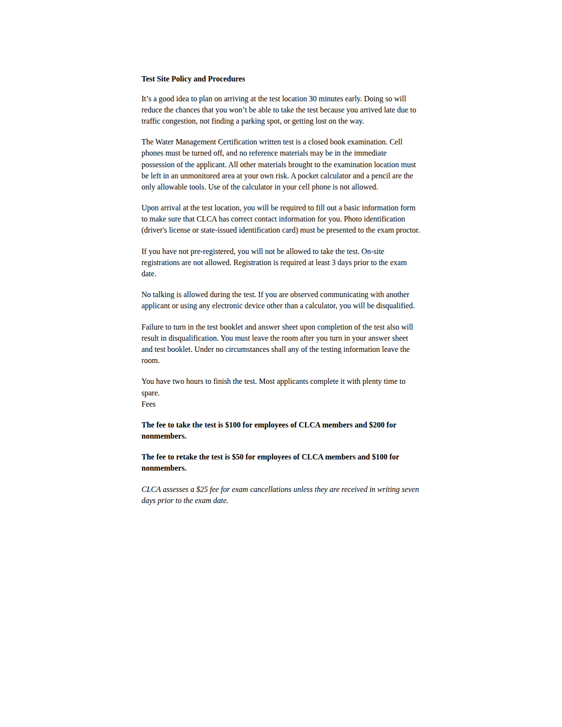Test Site Policy and Procedures
It’s a good idea to plan on arriving at the test location 30 minutes early. Doing so will reduce the chances that you won’t be able to take the test because you arrived late due to traffic congestion, not finding a parking spot, or getting lost on the way.
The Water Management Certification written test is a closed book examination. Cell phones must be turned off, and no reference materials may be in the immediate possession of the applicant. All other materials brought to the examination location must be left in an unmonitored area at your own risk. A pocket calculator and a pencil are the only allowable tools. Use of the calculator in your cell phone is not allowed.
Upon arrival at the test location, you will be required to fill out a basic information form to make sure that CLCA has correct contact information for you. Photo identification (driver's license or state-issued identification card) must be presented to the exam proctor.
If you have not pre-registered, you will not be allowed to take the test. On-site registrations are not allowed. Registration is required at least 3 days prior to the exam date.
No talking is allowed during the test. If you are observed communicating with another applicant or using any electronic device other than a calculator, you will be disqualified.
Failure to turn in the test booklet and answer sheet upon completion of the test also will result in disqualification. You must leave the room after you turn in your answer sheet and test booklet. Under no circumstances shall any of the testing information leave the room.
You have two hours to finish the test. Most applicants complete it with plenty time to spare.
Fees
The fee to take the test is $100 for employees of CLCA members and $200 for nonmembers.
The fee to retake the test is $50 for employees of CLCA members and $100 for nonmembers.
CLCA assesses a $25 fee for exam cancellations unless they are received in writing seven days prior to the exam date.